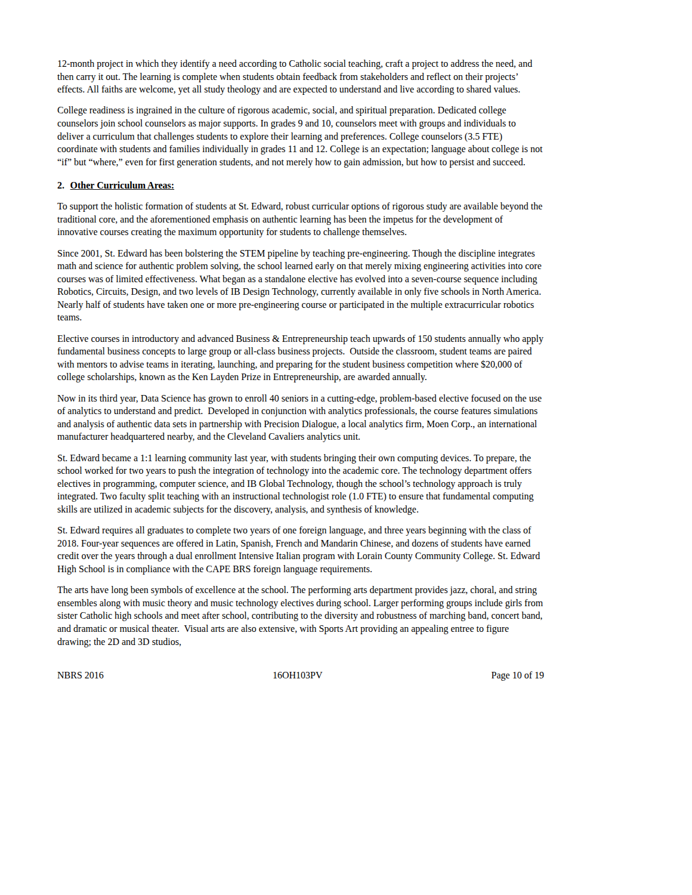12-month project in which they identify a need according to Catholic social teaching, craft a project to address the need, and then carry it out. The learning is complete when students obtain feedback from stakeholders and reflect on their projects’ effects. All faiths are welcome, yet all study theology and are expected to understand and live according to shared values.
College readiness is ingrained in the culture of rigorous academic, social, and spiritual preparation. Dedicated college counselors join school counselors as major supports. In grades 9 and 10, counselors meet with groups and individuals to deliver a curriculum that challenges students to explore their learning and preferences. College counselors (3.5 FTE) coordinate with students and families individually in grades 11 and 12. College is an expectation; language about college is not “if” but “where,” even for first generation students, and not merely how to gain admission, but how to persist and succeed.
2. Other Curriculum Areas:
To support the holistic formation of students at St. Edward, robust curricular options of rigorous study are available beyond the traditional core, and the aforementioned emphasis on authentic learning has been the impetus for the development of innovative courses creating the maximum opportunity for students to challenge themselves.
Since 2001, St. Edward has been bolstering the STEM pipeline by teaching pre-engineering. Though the discipline integrates math and science for authentic problem solving, the school learned early on that merely mixing engineering activities into core courses was of limited effectiveness. What began as a standalone elective has evolved into a seven-course sequence including Robotics, Circuits, Design, and two levels of IB Design Technology, currently available in only five schools in North America. Nearly half of students have taken one or more pre-engineering course or participated in the multiple extracurricular robotics teams.
Elective courses in introductory and advanced Business & Entrepreneurship teach upwards of 150 students annually who apply fundamental business concepts to large group or all-class business projects. Outside the classroom, student teams are paired with mentors to advise teams in iterating, launching, and preparing for the student business competition where $20,000 of college scholarships, known as the Ken Layden Prize in Entrepreneurship, are awarded annually.
Now in its third year, Data Science has grown to enroll 40 seniors in a cutting-edge, problem-based elective focused on the use of analytics to understand and predict. Developed in conjunction with analytics professionals, the course features simulations and analysis of authentic data sets in partnership with Precision Dialogue, a local analytics firm, Moen Corp., an international manufacturer headquartered nearby, and the Cleveland Cavaliers analytics unit.
St. Edward became a 1:1 learning community last year, with students bringing their own computing devices. To prepare, the school worked for two years to push the integration of technology into the academic core. The technology department offers electives in programming, computer science, and IB Global Technology, though the school’s technology approach is truly integrated. Two faculty split teaching with an instructional technologist role (1.0 FTE) to ensure that fundamental computing skills are utilized in academic subjects for the discovery, analysis, and synthesis of knowledge.
St. Edward requires all graduates to complete two years of one foreign language, and three years beginning with the class of 2018. Four-year sequences are offered in Latin, Spanish, French and Mandarin Chinese, and dozens of students have earned credit over the years through a dual enrollment Intensive Italian program with Lorain County Community College. St. Edward High School is in compliance with the CAPE BRS foreign language requirements.
The arts have long been symbols of excellence at the school. The performing arts department provides jazz, choral, and string ensembles along with music theory and music technology electives during school. Larger performing groups include girls from sister Catholic high schools and meet after school, contributing to the diversity and robustness of marching band, concert band, and dramatic or musical theater. Visual arts are also extensive, with Sports Art providing an appealing entree to figure drawing; the 2D and 3D studios,
NBRS 2016 16OH103PV Page 10 of 19